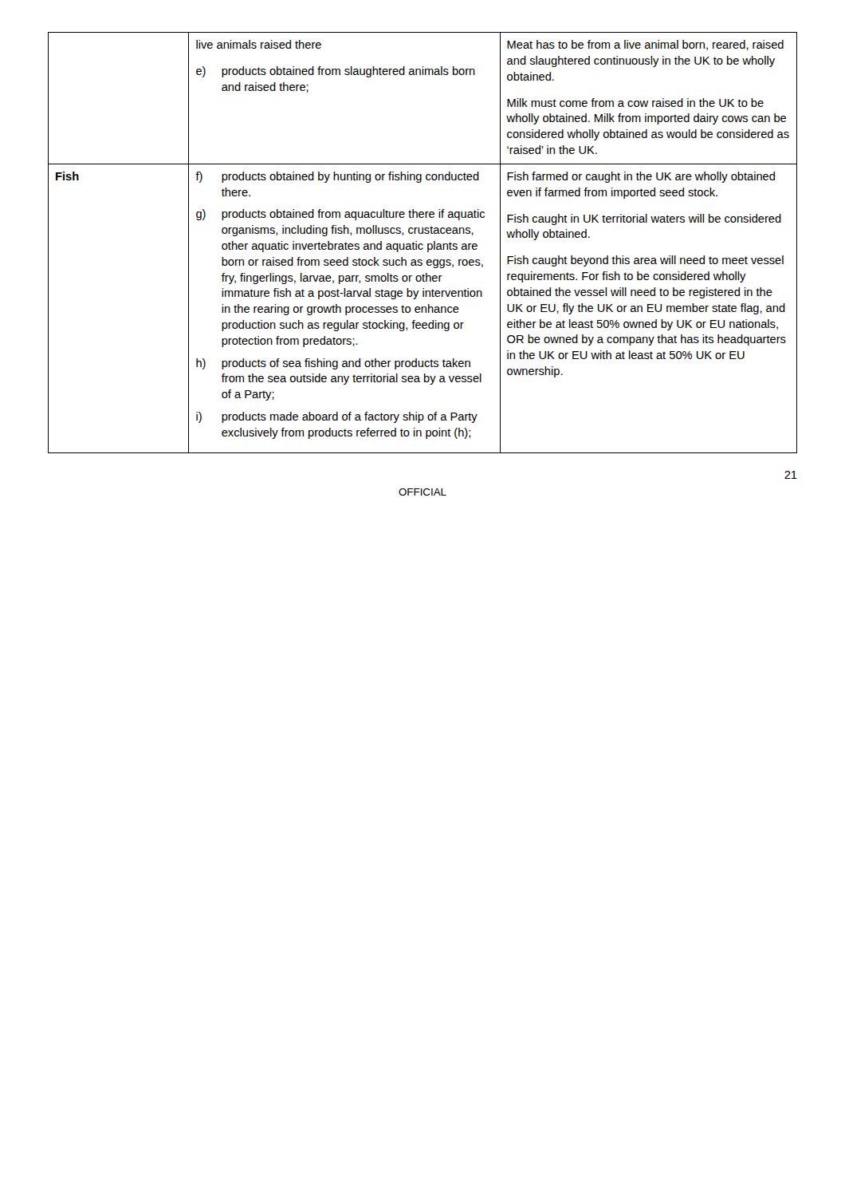| | live animals raised there e) products obtained from slaughtered animals born and raised there; | Meat has to be from a live animal born, reared, raised and slaughtered continuously in the UK to be wholly obtained. Milk must come from a cow raised in the UK to be wholly obtained. Milk from imported dairy cows can be considered wholly obtained as would be considered as ‘raised’ in the UK. |
| Fish | f) products obtained by hunting or fishing conducted there. g) products obtained from aquaculture there if aquatic organisms, including fish, molluscs, crustaceans, other aquatic invertebrates and aquatic plants are born or raised from seed stock such as eggs, roes, fry, fingerlings, larvae, parr, smolts or other immature fish at a post-larval stage by intervention in the rearing or growth processes to enhance production such as regular stocking, feeding or protection from predators;. h) products of sea fishing and other products taken from the sea outside any territorial sea by a vessel of a Party; i) products made aboard of a factory ship of a Party exclusively from products referred to in point (h); | Fish farmed or caught in the UK are wholly obtained even if farmed from imported seed stock. Fish caught in UK territorial waters will be considered wholly obtained. Fish caught beyond this area will need to meet vessel requirements. For fish to be considered wholly obtained the vessel will need to be registered in the UK or EU, fly the UK or an EU member state flag, and either be at least 50% owned by UK or EU nationals, OR be owned by a company that has its headquarters in the UK or EU with at least at 50% UK or EU ownership. |
21
OFFICIAL